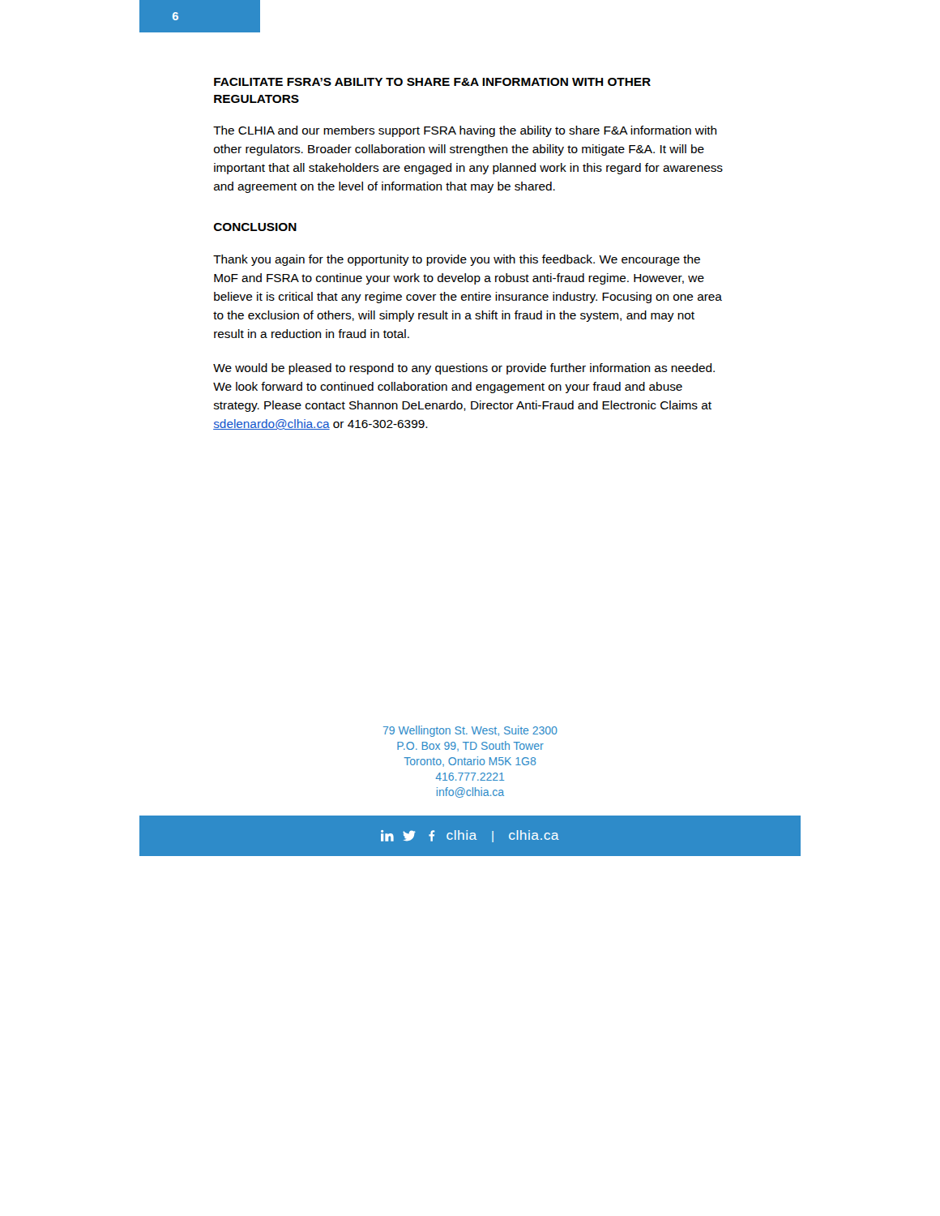6
FACILITATE FSRA’S ABILITY TO SHARE F&A INFORMATION WITH OTHER REGULATORS
The CLHIA and our members support FSRA having the ability to share F&A information with other regulators. Broader collaboration will strengthen the ability to mitigate F&A. It will be important that all stakeholders are engaged in any planned work in this regard for awareness and agreement on the level of information that may be shared.
CONCLUSION
Thank you again for the opportunity to provide you with this feedback. We encourage the MoF and FSRA to continue your work to develop a robust anti-fraud regime. However, we believe it is critical that any regime cover the entire insurance industry. Focusing on one area to the exclusion of others, will simply result in a shift in fraud in the system, and may not result in a reduction in fraud in total.
We would be pleased to respond to any questions or provide further information as needed. We look forward to continued collaboration and engagement on your fraud and abuse strategy. Please contact Shannon DeLenardo, Director Anti-Fraud and Electronic Claims at sdelenardo@clhia.ca or 416-302-6399.
79 Wellington St. West, Suite 2300
P.O. Box 99, TD South Tower
Toronto, Ontario M5K 1G8
416.777.2221
info@clhia.ca
clhia | clhia.ca